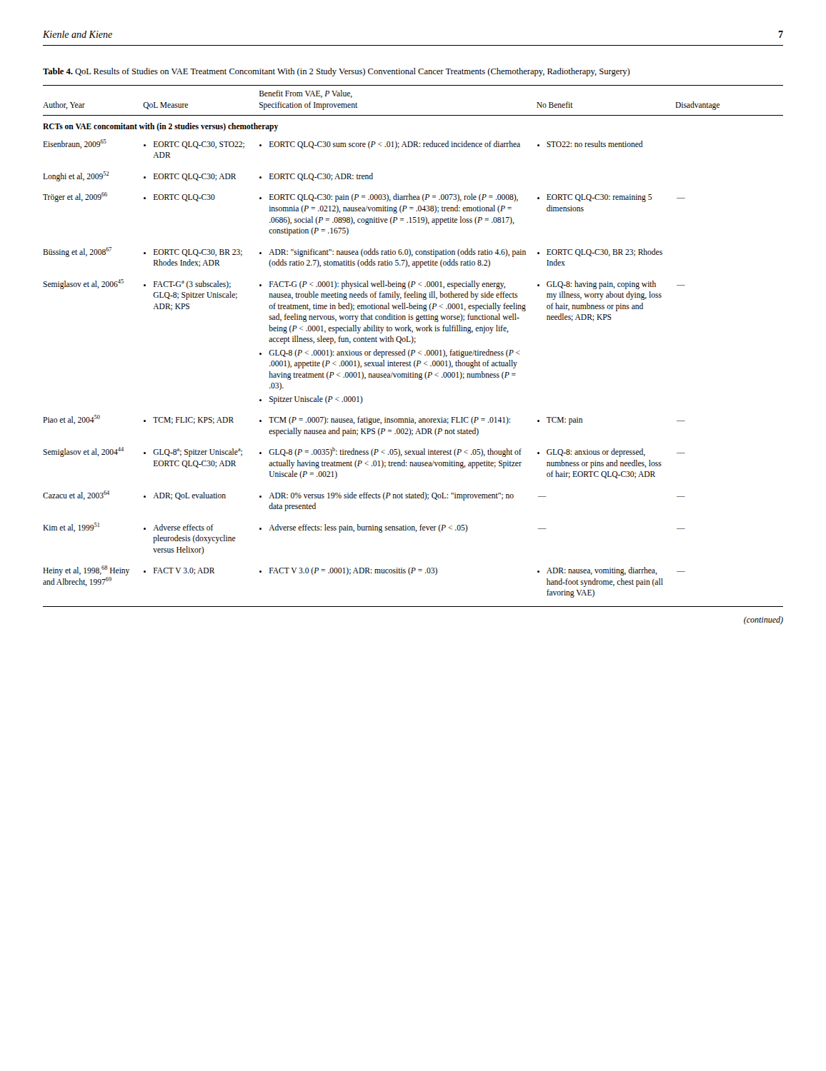Kienle and Kiene
7
Table 4. QoL Results of Studies on VAE Treatment Concomitant With (in 2 Study Versus) Conventional Cancer Treatments (Chemotherapy, Radiotherapy, Surgery)
| Author, Year | QoL Measure | Benefit From VAE, P Value, Specification of Improvement | No Benefit | Disadvantage |
| --- | --- | --- | --- | --- |
| RCTs on VAE concomitant with (in 2 studies versus) chemotherapy |
| Eisenbraun, 2009 65 | EORTC QLQ-C30, STO22; ADR | EORTC QLQ-C30 sum score ( P < .01); ADR: reduced incidence of diarrhea | STO22: no results mentioned | |
| Longhi et al, 2009 52 | EORTC QLQ-C30; ADR | EORTC QLQ-C30; ADR: trend | | |
| Tröger et al, 2009 66 | EORTC QLQ-C30 | EORTC QLQ-C30: pain ( P = .0003), diarrhea ( P = .0073), role ( P = .0008), insomnia ( P = .0212), nausea/vomiting ( P = .0438); trend: emotional ( P = .0686), social ( P = .0898), cognitive ( P = .1519), appetite loss ( P = .0817), constipation ( P = .1675) | EORTC QLQ-C30: remaining 5 dimensions | — |
| Büssing et al, 2008 67 | EORTC QLQ-C30, BR 23; Rhodes Index; ADR | ADR: "significant": nausea (odds ratio 6.0), constipation (odds ratio 4.6), pain (odds ratio 2.7), stomatitis (odds ratio 5.7), appetite (odds ratio 8.2) | EORTC QLQ-C30, BR 23; Rhodes Index | |
| Semiglasov et al, 2006 45 | FACT-G a (3 subscales); GLQ-8; Spitzer Uniscale; ADR; KPS | FACT-G ( P < .0001): physical well-being ( P < .0001, especially energy, nausea, trouble meeting needs of family, feeling ill, bothered by side effects of treatment, time in bed); emotional well-being ( P < .0001, especially feeling sad, feeling nervous, worry that condition is getting worse); functional well-being ( P < .0001, especially ability to work, work is fulfilling, enjoy life, accept illness, sleep, fun, content with QoL); GLQ-8 ( P < .0001): anxious or depressed ( P < .0001), fatigue/tiredness ( P < .0001), appetite ( P < .0001), sexual interest ( P < .0001), thought of actually having treatment ( P < .0001), nausea/vomiting ( P < .0001); numbness ( P = .03). Spitzer Uniscale ( P < .0001) | GLQ-8: having pain, coping with my illness, worry about dying, loss of hair, numbness or pins and needles; ADR; KPS | — |
| Piao et al, 2004 50 | TCM; FLIC; KPS; ADR | TCM ( P = .0007): nausea, fatigue, insomnia, anorexia; FLIC ( P = .0141): especially nausea and pain; KPS ( P = .002); ADR ( P not stated) | TCM: pain | — |
| Semiglasov et al, 2004 44 | GLQ-8 a ; Spitzer Uniscale a ; EORTC QLQ-C30; ADR | GLQ-8 ( P = .0035) b : tiredness ( P < .05), sexual interest ( P < .05), thought of actually having treatment ( P < .01); trend: nausea/vomiting, appetite; Spitzer Uniscale ( P = .0021) | GLQ-8: anxious or depressed, numbness or pins and needles, loss of hair; EORTC QLQ-C30; ADR | — |
| Cazacu et al, 2003 64 | ADR; QoL evaluation | ADR: 0% versus 19% side effects ( P not stated); QoL: "improvement"; no data presented | — | — |
| Kim et al, 1999 51 | Adverse effects of pleurodesis (doxycycline versus Helixor) | Adverse effects: less pain, burning sensation, fever ( P < .05) | — | — |
| Heiny et al, 1998, 68 Heiny and Albrecht, 1997 69 | FACT V 3.0; ADR | FACT V 3.0 ( P = .0001); ADR: mucositis ( P = .03) | ADR: nausea, vomiting, diarrhea, hand-foot syndrome, chest pain (all favoring VAE) | — |
(continued)